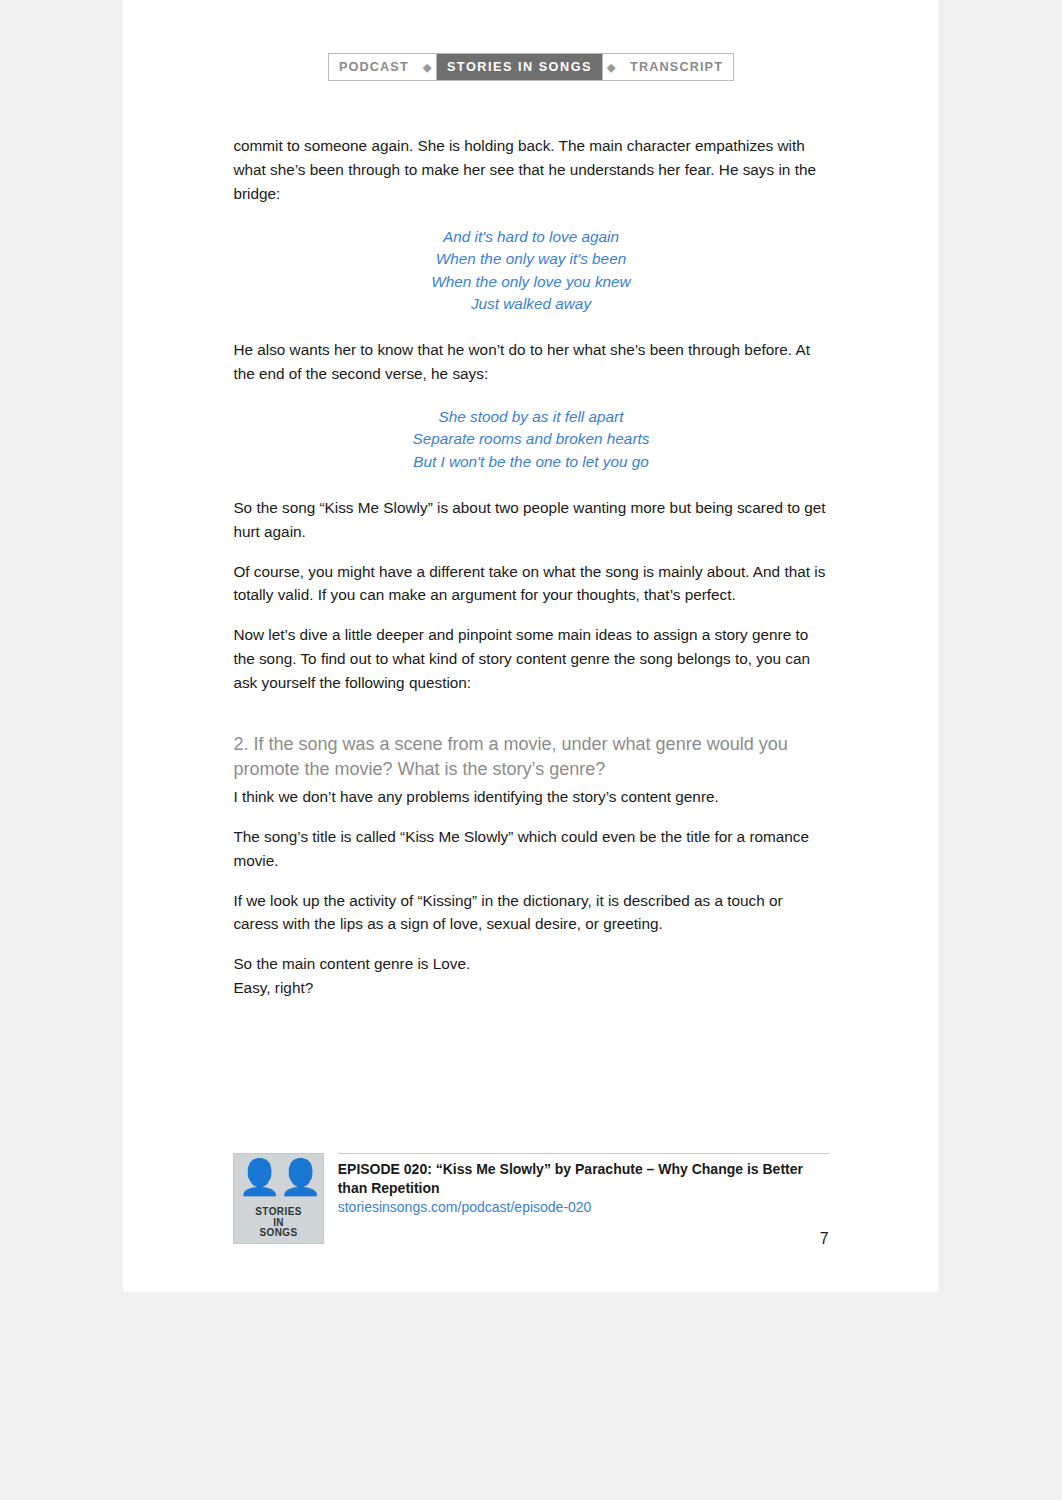PODCAST ◆ STORIES IN SONGS ◆ TRANSCRIPT
commit to someone again. She is holding back. The main character empathizes with what she’s been through to make her see that he understands her fear. He says in the bridge:
And it's hard to love again
When the only way it's been
When the only love you knew
Just walked away
He also wants her to know that he won’t do to her what she’s been through before. At the end of the second verse, he says:
She stood by as it fell apart
Separate rooms and broken hearts
But I won't be the one to let you go
So the song “Kiss Me Slowly” is about two people wanting more but being scared to get hurt again.
Of course, you might have a different take on what the song is mainly about. And that is totally valid. If you can make an argument for your thoughts, that’s perfect.
Now let’s dive a little deeper and pinpoint some main ideas to assign a story genre to the song. To find out to what kind of story content genre the song belongs to, you can ask yourself the following question:
2. If the song was a scene from a movie, under what genre would you promote the movie? What is the story’s genre?
I think we don’t have any problems identifying the story’s content genre.
The song’s title is called “Kiss Me Slowly” which could even be the title for a romance movie.
If we look up the activity of “Kissing” in the dictionary, it is described as a touch or caress with the lips as a sign of love, sexual desire, or greeting.
So the main content genre is Love.
Easy, right?
👤👤
STORIES
IN
SONGS
EPISODE 020: “Kiss Me Slowly” by Parachute – Why Change is Better than Repetition
storiesinsongs.com/podcast/episode-020
7